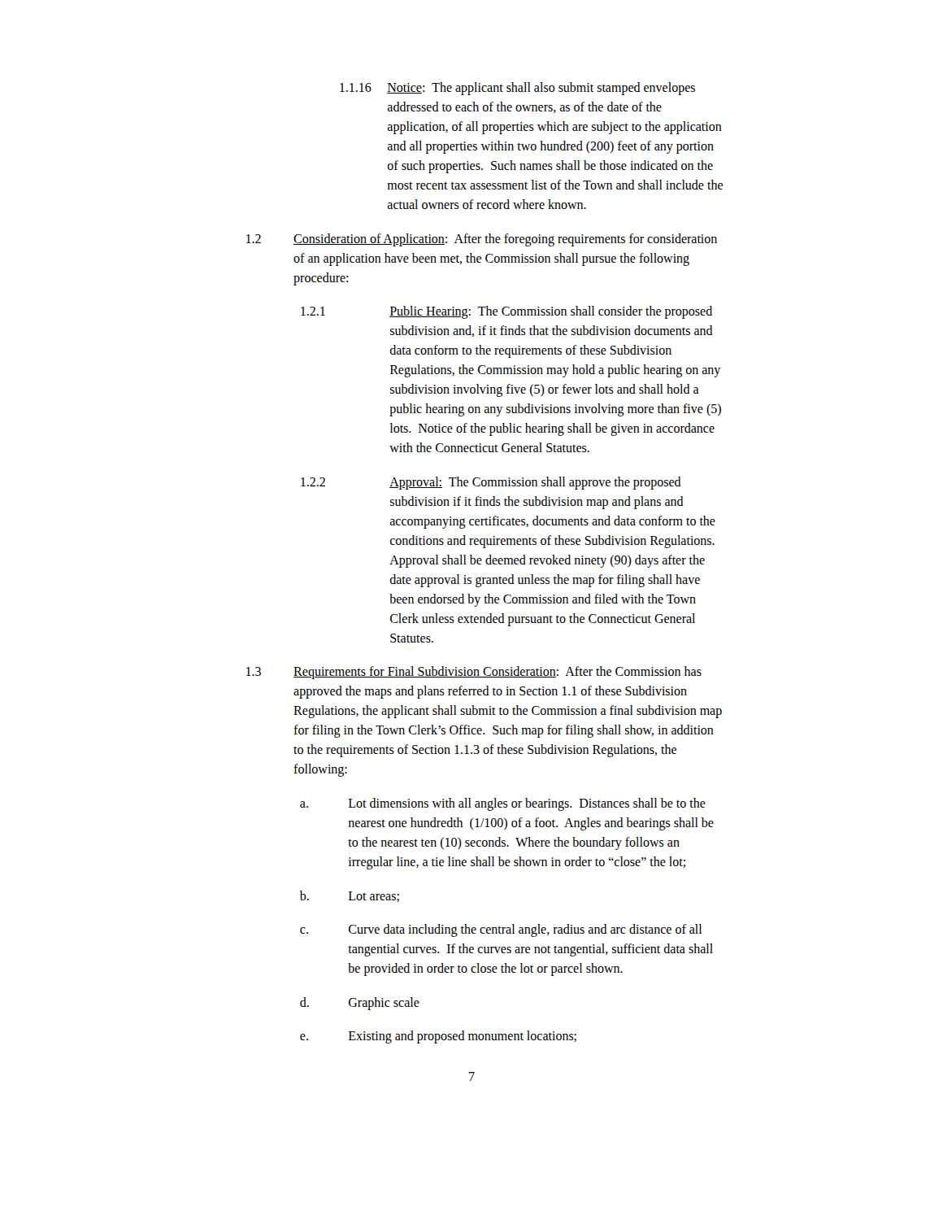1.1.16
Notice: The applicant shall also submit stamped envelopes addressed to each of the owners, as of the date of the application, of all properties which are subject to the application and all properties within two hundred (200) feet of any portion of such properties. Such names shall be those indicated on the most recent tax assessment list of the Town and shall include the actual owners of record where known.
1.2
Consideration of Application: After the foregoing requirements for consideration of an application have been met, the Commission shall pursue the following procedure:
1.2.1
Public Hearing: The Commission shall consider the proposed subdivision and, if it finds that the subdivision documents and data conform to the requirements of these Subdivision Regulations, the Commission may hold a public hearing on any subdivision involving five (5) or fewer lots and shall hold a public hearing on any subdivisions involving more than five (5) lots. Notice of the public hearing shall be given in accordance with the Connecticut General Statutes.
1.2.2
Approval: The Commission shall approve the proposed subdivision if it finds the subdivision map and plans and accompanying certificates, documents and data conform to the conditions and requirements of these Subdivision Regulations. Approval shall be deemed revoked ninety (90) days after the date approval is granted unless the map for filing shall have been endorsed by the Commission and filed with the Town Clerk unless extended pursuant to the Connecticut General Statutes.
1.3
Requirements for Final Subdivision Consideration: After the Commission has approved the maps and plans referred to in Section 1.1 of these Subdivision Regulations, the applicant shall submit to the Commission a final subdivision map for filing in the Town Clerk’s Office. Such map for filing shall show, in addition to the requirements of Section 1.1.3 of these Subdivision Regulations, the following:
a.
Lot dimensions with all angles or bearings. Distances shall be to the nearest one hundredth (1/100) of a foot. Angles and bearings shall be to the nearest ten (10) seconds. Where the boundary follows an irregular line, a tie line shall be shown in order to “close” the lot;
b.
Lot areas;
c.
Curve data including the central angle, radius and arc distance of all tangential curves. If the curves are not tangential, sufficient data shall be provided in order to close the lot or parcel shown.
d.
Graphic scale
e.
Existing and proposed monument locations;
7